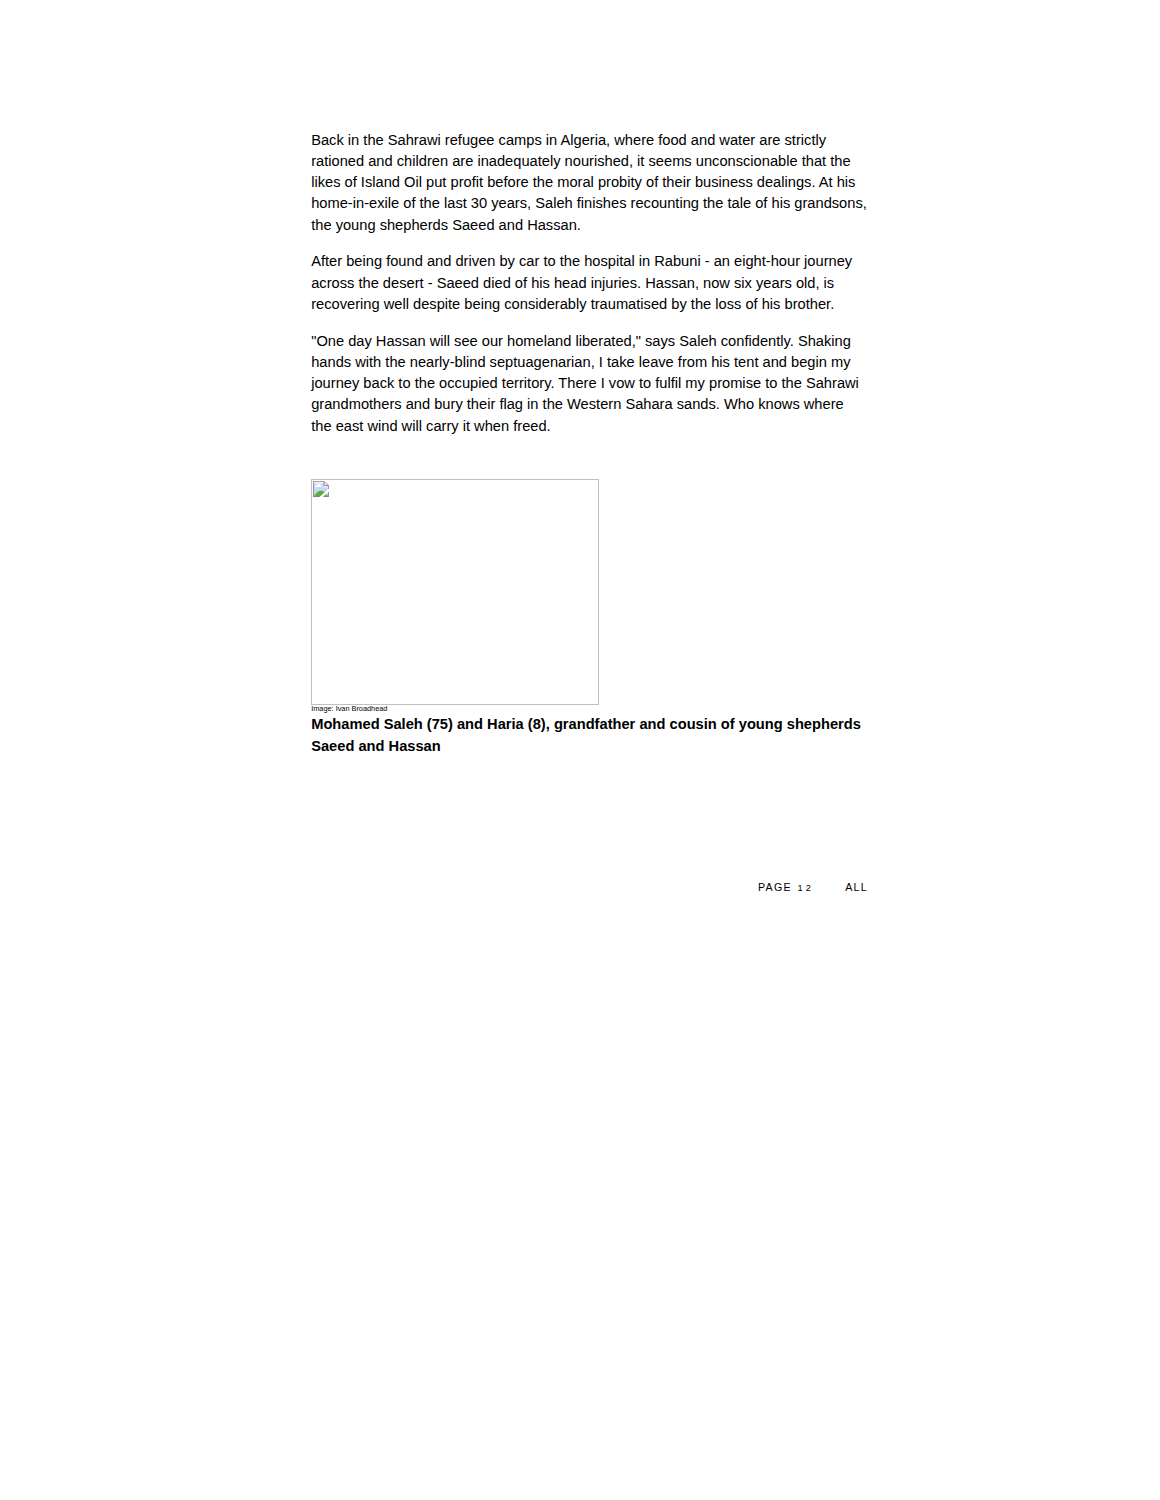Back in the Sahrawi refugee camps in Algeria, where food and water are strictly rationed and children are inadequately nourished, it seems unconscionable that the likes of Island Oil put profit before the moral probity of their business dealings. At his home-in-exile of the last 30 years, Saleh finishes recounting the tale of his grandsons, the young shepherds Saeed and Hassan.
After being found and driven by car to the hospital in Rabuni - an eight-hour journey across the desert - Saeed died of his head injuries. Hassan, now six years old, is recovering well despite being considerably traumatised by the loss of his brother.
"One day Hassan will see our homeland liberated," says Saleh confidently. Shaking hands with the nearly-blind septuagenarian, I take leave from his tent and begin my journey back to the occupied territory. There I vow to fulfil my promise to the Sahrawi grandmothers and bury their flag in the Western Sahara sands. Who knows where the east wind will carry it when freed.
Image: Ivan Broadhead
Mohamed Saleh (75) and Haria (8), grandfather and cousin of young shepherds Saeed and Hassan
PAGE 1 2 ALL